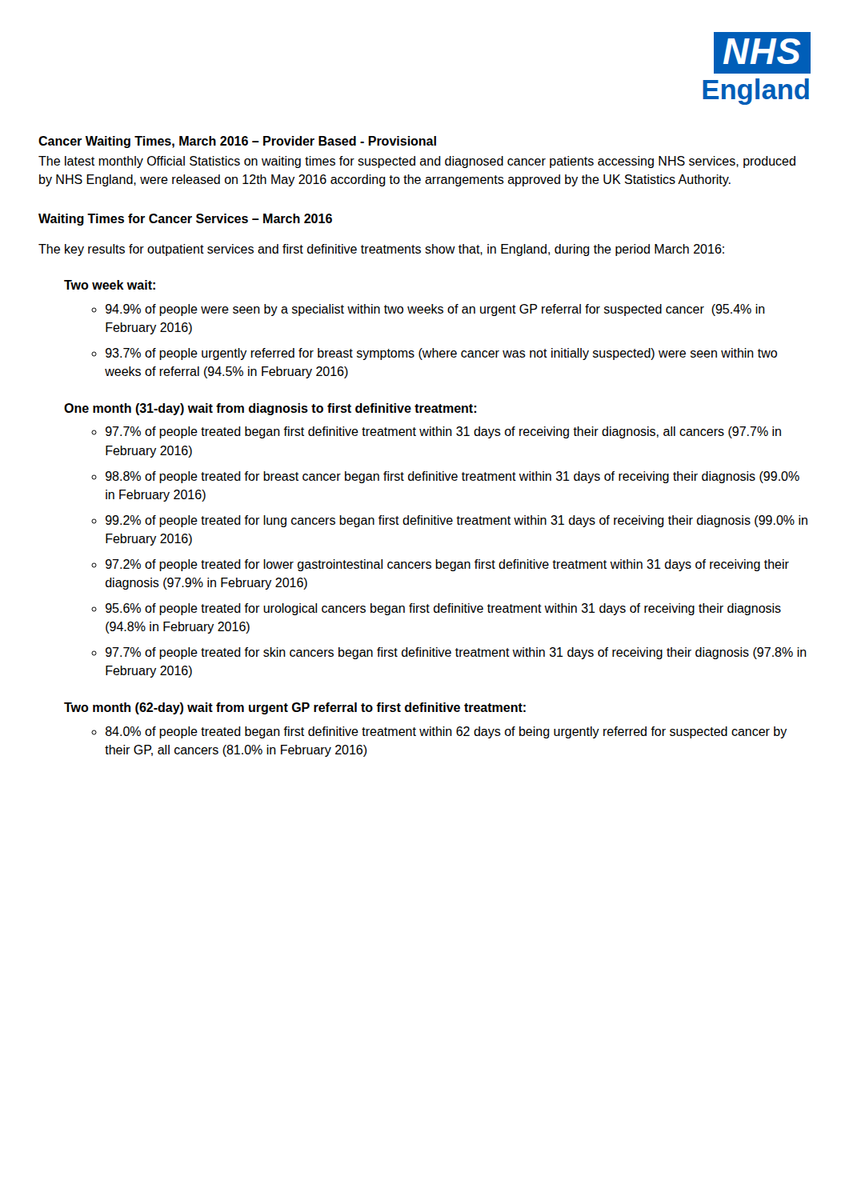NHS England
Cancer Waiting Times, March 2016 – Provider Based - Provisional
The latest monthly Official Statistics on waiting times for suspected and diagnosed cancer patients accessing NHS services, produced by NHS England, were released on 12th May 2016 according to the arrangements approved by the UK Statistics Authority.
Waiting Times for Cancer Services – March 2016
The key results for outpatient services and first definitive treatments show that, in England, during the period March 2016:
Two week wait:
94.9% of people were seen by a specialist within two weeks of an urgent GP referral for suspected cancer (95.4% in February 2016)
93.7% of people urgently referred for breast symptoms (where cancer was not initially suspected) were seen within two weeks of referral (94.5% in February 2016)
One month (31-day) wait from diagnosis to first definitive treatment:
97.7% of people treated began first definitive treatment within 31 days of receiving their diagnosis, all cancers (97.7% in February 2016)
98.8% of people treated for breast cancer began first definitive treatment within 31 days of receiving their diagnosis (99.0% in February 2016)
99.2% of people treated for lung cancers began first definitive treatment within 31 days of receiving their diagnosis (99.0% in February 2016)
97.2% of people treated for lower gastrointestinal cancers began first definitive treatment within 31 days of receiving their diagnosis (97.9% in February 2016)
95.6% of people treated for urological cancers began first definitive treatment within 31 days of receiving their diagnosis (94.8% in February 2016)
97.7% of people treated for skin cancers began first definitive treatment within 31 days of receiving their diagnosis (97.8% in February 2016)
Two month (62-day) wait from urgent GP referral to first definitive treatment:
84.0% of people treated began first definitive treatment within 62 days of being urgently referred for suspected cancer by their GP, all cancers (81.0% in February 2016)